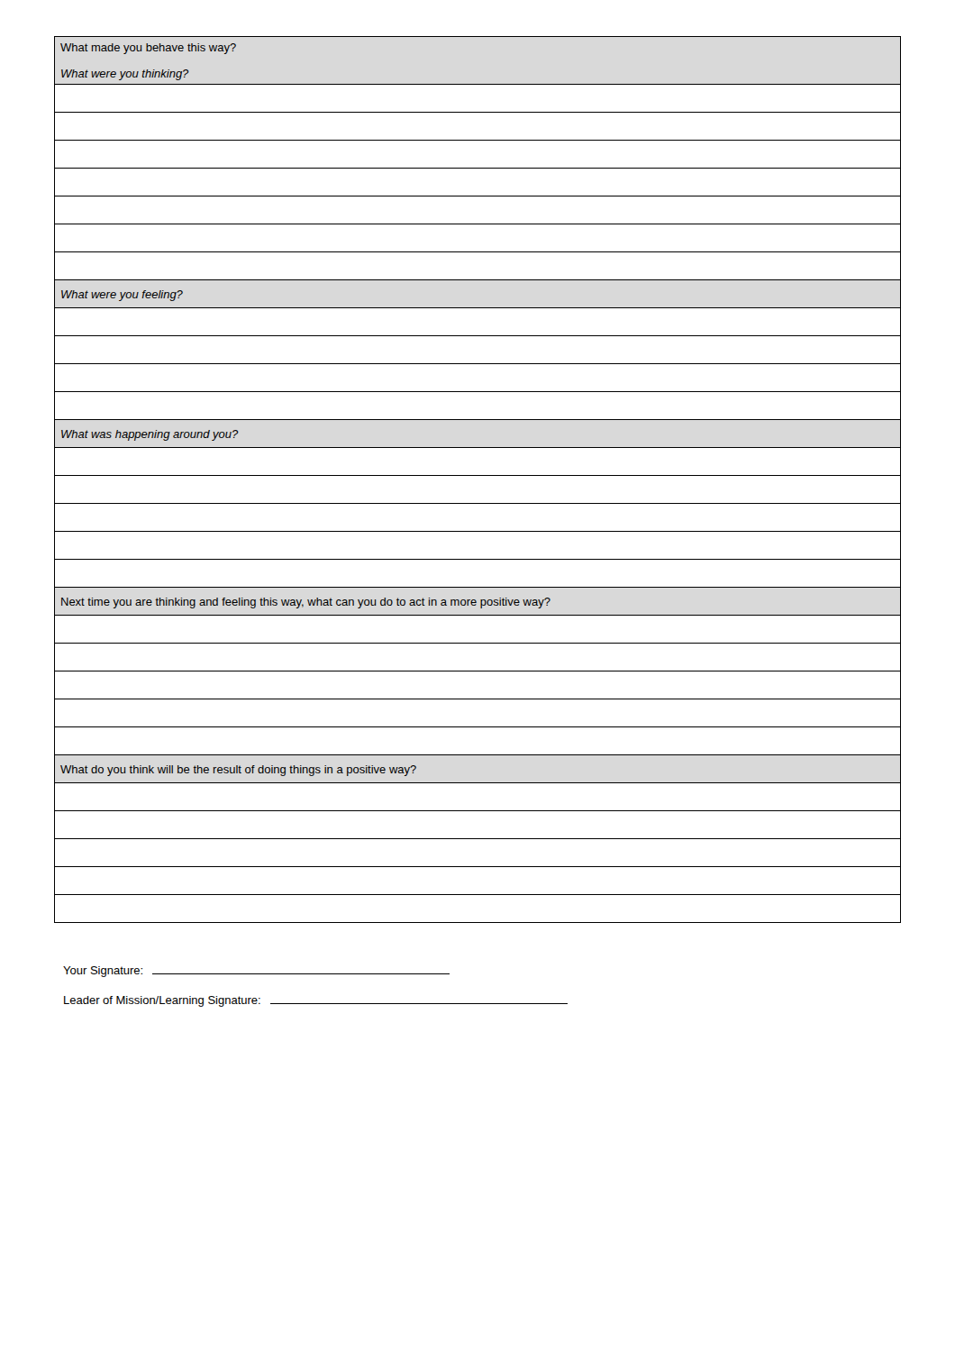| What made you behave this way? What were you thinking? |
| What were you feeling? |
| What was happening around you? |
| Next time you are thinking and feeling this way, what can you do to act in a more positive way? |
| What do you think will be the result of doing things in a positive way? |
Your Signature:
Leader of Mission/Learning Signature: